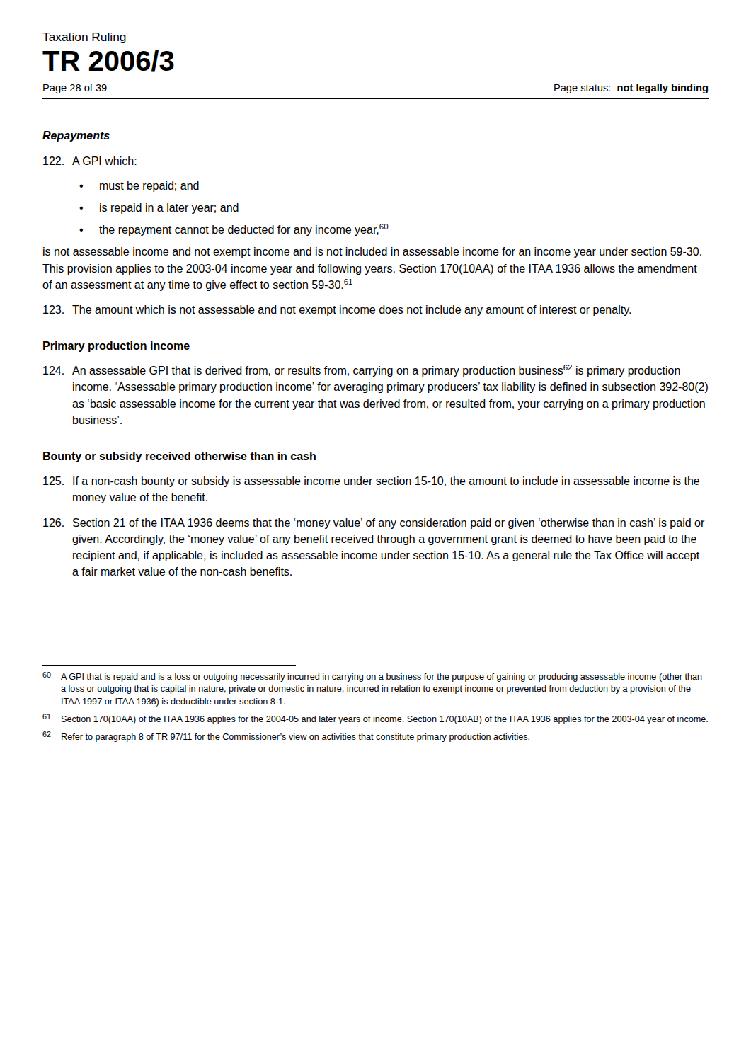Taxation Ruling
TR 2006/3
Page 28 of 39 Page status: not legally binding
Repayments
122. A GPI which:
must be repaid; and
is repaid in a later year; and
the repayment cannot be deducted for any income year,60
is not assessable income and not exempt income and is not included in assessable income for an income year under section 59-30. This provision applies to the 2003-04 income year and following years. Section 170(10AA) of the ITAA 1936 allows the amendment of an assessment at any time to give effect to section 59-30.61
123. The amount which is not assessable and not exempt income does not include any amount of interest or penalty.
Primary production income
124. An assessable GPI that is derived from, or results from, carrying on a primary production business62 is primary production income. ‘Assessable primary production income’ for averaging primary producers’ tax liability is defined in subsection 392-80(2) as ‘basic assessable income for the current year that was derived from, or resulted from, your carrying on a primary production business’.
Bounty or subsidy received otherwise than in cash
125. If a non-cash bounty or subsidy is assessable income under section 15-10, the amount to include in assessable income is the money value of the benefit.
126. Section 21 of the ITAA 1936 deems that the ‘money value’ of any consideration paid or given ‘otherwise than in cash’ is paid or given. Accordingly, the ‘money value’ of any benefit received through a government grant is deemed to have been paid to the recipient and, if applicable, is included as assessable income under section 15-10. As a general rule the Tax Office will accept a fair market value of the non-cash benefits.
A GPI that is repaid and is a loss or outgoing necessarily incurred in carrying on a business for the purpose of gaining or producing assessable income (other than a loss or outgoing that is capital in nature, private or domestic in nature, incurred in relation to exempt income or prevented from deduction by a provision of the ITAA 1997 or ITAA 1936) is deductible under section 8-1.
Section 170(10AA) of the ITAA 1936 applies for the 2004-05 and later years of income. Section 170(10AB) of the ITAA 1936 applies for the 2003-04 year of income.
Refer to paragraph 8 of TR 97/11 for the Commissioner’s view on activities that constitute primary production activities.